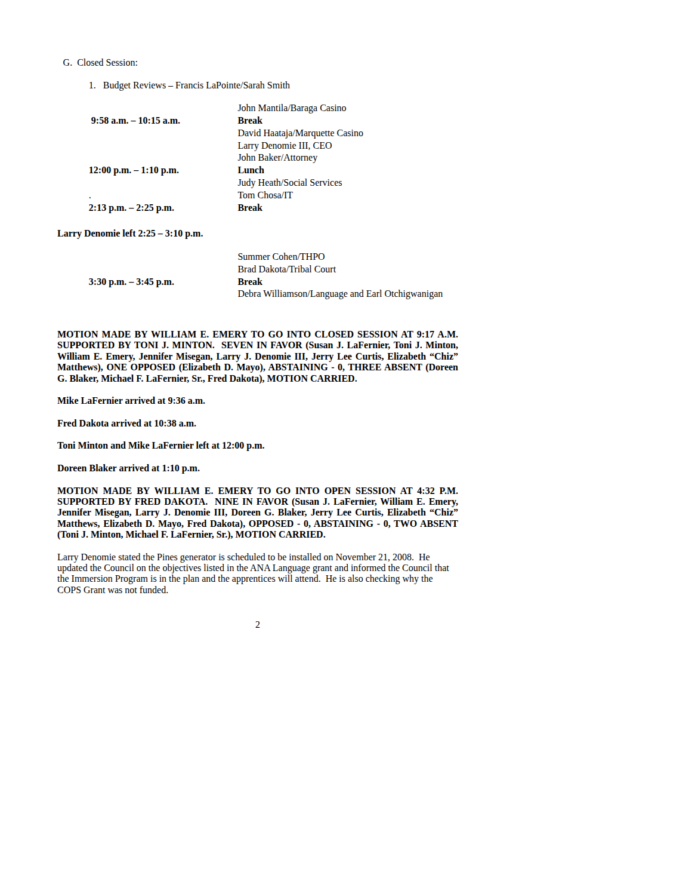G. Closed Session:
1. Budget Reviews – Francis LaPointe/Sarah Smith
| | John Mantila/Baraga Casino |
| 9:58 a.m. – 10:15 a.m. | Break |
| | David Haataja/Marquette Casino |
| | Larry Denomie III, CEO |
| | John Baker/Attorney |
| 12:00 p.m. – 1:10 p.m. | Lunch |
| | Judy Heath/Social Services |
| . | Tom Chosa/IT |
| 2:13 p.m. – 2:25 p.m. | Break |
Larry Denomie left 2:25 – 3:10 p.m.
| | Summer Cohen/THPO |
| | Brad Dakota/Tribal Court |
| 3:30 p.m. – 3:45 p.m. | Break |
| | Debra Williamson/Language and Earl Otchigwanigan |
MOTION MADE BY WILLIAM E. EMERY TO GO INTO CLOSED SESSION AT 9:17 A.M. SUPPORTED BY TONI J. MINTON. SEVEN IN FAVOR (Susan J. LaFernier, Toni J. Minton, William E. Emery, Jennifer Misegan, Larry J. Denomie III, Jerry Lee Curtis, Elizabeth “Chiz” Matthews), ONE OPPOSED (Elizabeth D. Mayo), ABSTAINING - 0, THREE ABSENT (Doreen G. Blaker, Michael F. LaFernier, Sr., Fred Dakota), MOTION CARRIED.
Mike LaFernier arrived at 9:36 a.m.
Fred Dakota arrived at 10:38 a.m.
Toni Minton and Mike LaFernier left at 12:00 p.m.
Doreen Blaker arrived at 1:10 p.m.
MOTION MADE BY WILLIAM E. EMERY TO GO INTO OPEN SESSION AT 4:32 P.M. SUPPORTED BY FRED DAKOTA. NINE IN FAVOR (Susan J. LaFernier, William E. Emery, Jennifer Misegan, Larry J. Denomie III, Doreen G. Blaker, Jerry Lee Curtis, Elizabeth “Chiz” Matthews, Elizabeth D. Mayo, Fred Dakota), OPPOSED - 0, ABSTAINING - 0, TWO ABSENT (Toni J. Minton, Michael F. LaFernier, Sr.), MOTION CARRIED.
Larry Denomie stated the Pines generator is scheduled to be installed on November 21, 2008. He updated the Council on the objectives listed in the ANA Language grant and informed the Council that the Immersion Program is in the plan and the apprentices will attend. He is also checking why the COPS Grant was not funded.
2